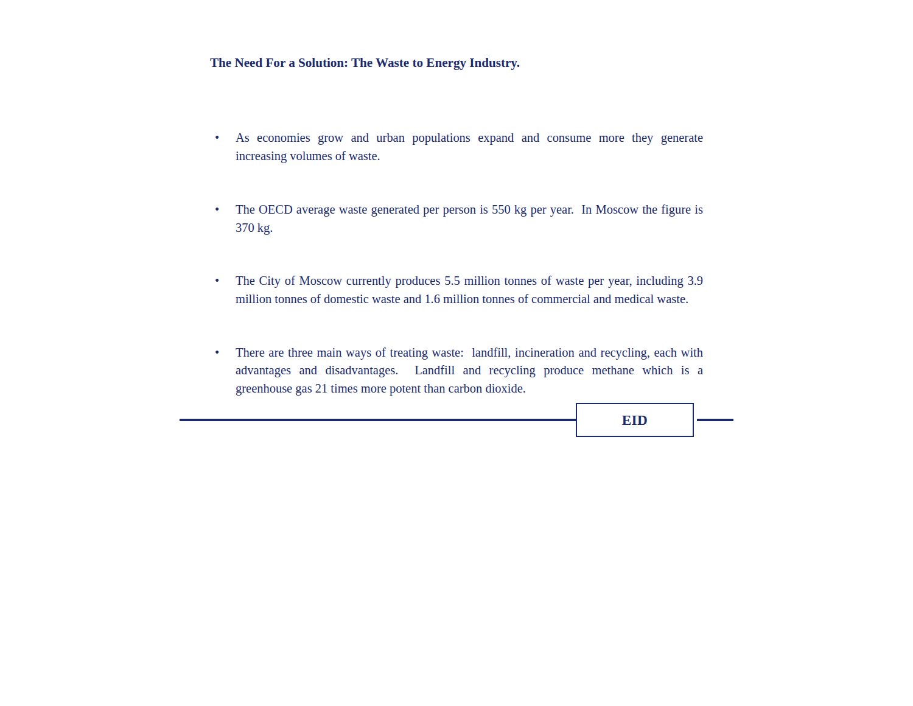The Need For a Solution: The Waste to Energy Industry.
As economies grow and urban populations expand and consume more they generate increasing volumes of waste.
The OECD average waste generated per person is 550 kg per year. In Moscow the figure is 370 kg.
The City of Moscow currently produces 5.5 million tonnes of waste per year, including 3.9 million tonnes of domestic waste and 1.6 million tonnes of commercial and medical waste.
There are three main ways of treating waste: landfill, incineration and recycling, each with advantages and disadvantages. Landfill and recycling produce methane which is a greenhouse gas 21 times more potent than carbon dioxide.
EID